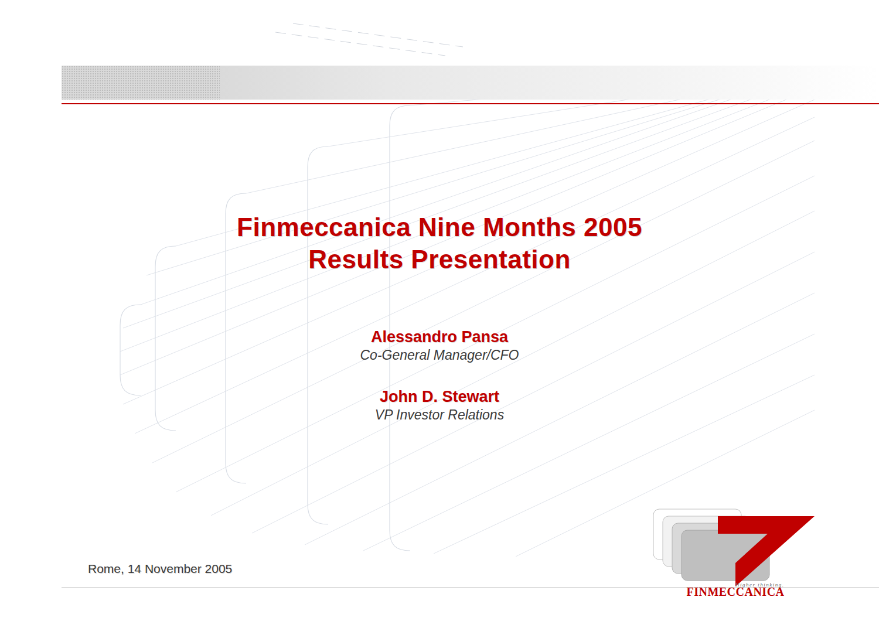Finmeccanica Nine Months 2005
Results Presentation
Alessandro Pansa
Co-General Manager/CFO
John D. Stewart
VP Investor Relations
Rome, 14 November 2005
Higher thinking. FINMECCANICA